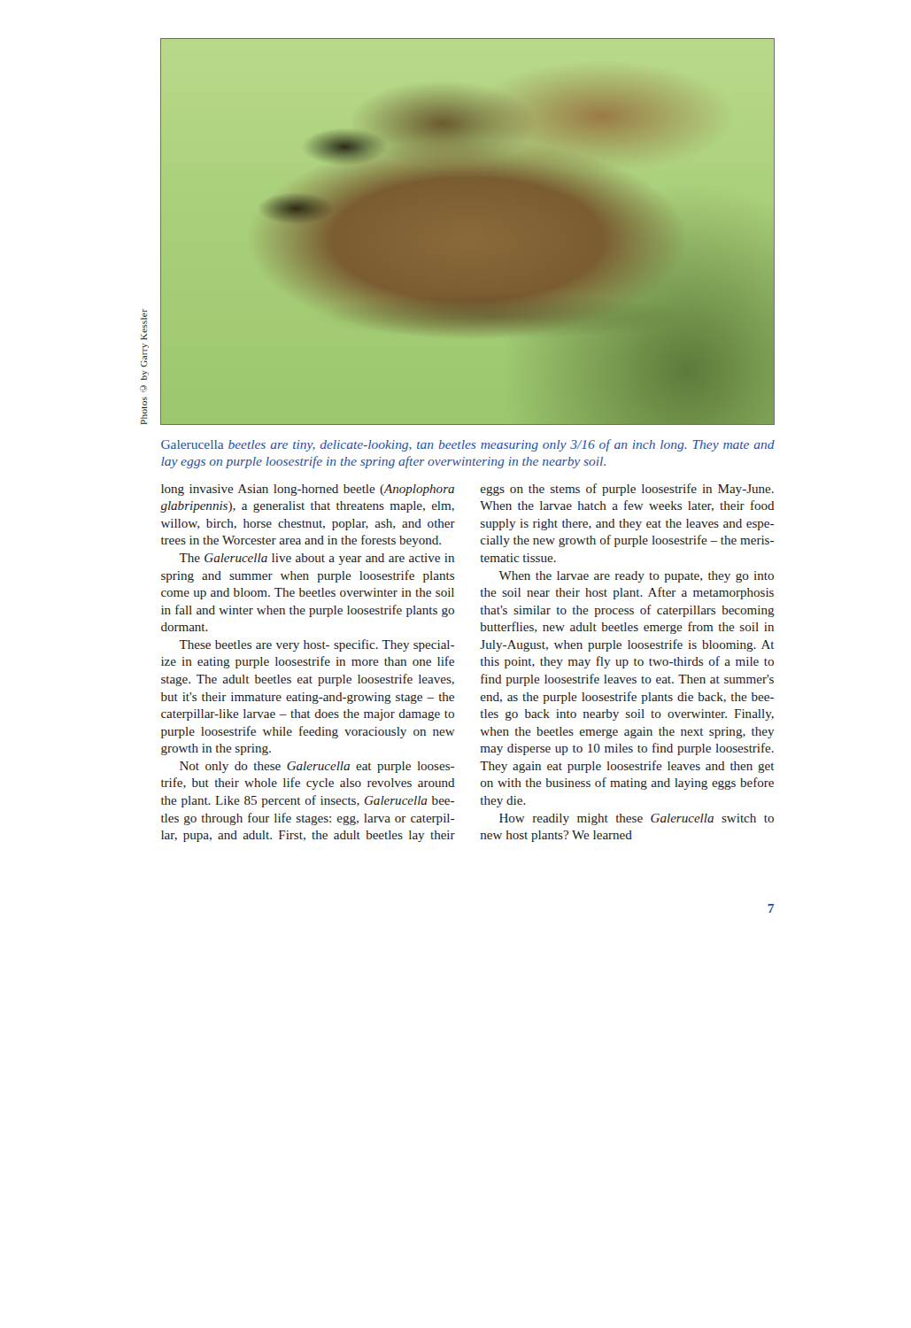Photos © by Garry Kessler
Galerucella beetles are tiny, delicate-looking, tan beetles measuring only 3/16 of an inch long. They mate and lay eggs on purple loosestrife in the spring after overwintering in the nearby soil.
long invasive Asian long-horned beetle (Anoplophora glabripennis), a generalist that threatens maple, elm, willow, birch, horse chestnut, poplar, ash, and other trees in the Worcester area and in the forests beyond.
The Galerucella live about a year and are active in spring and summer when purple loosestrife plants come up and bloom. The beetles overwinter in the soil in fall and winter when the purple loosestrife plants go dormant.
These beetles are very host- specific. They specialize in eating purple loosestrife in more than one life stage. The adult beetles eat purple loosestrife leaves, but it's their immature eating-and-growing stage – the caterpillar-like larvae – that does the major damage to purple loosestrife while feeding voraciously on new growth in the spring.
Not only do these Galerucella eat purple loosestrife, but their whole life cycle also revolves around the plant. Like 85 percent of insects, Galerucella beetles go through four life stages: egg, larva or caterpillar, pupa, and adult. First, the adult beetles lay their eggs on the stems of purple loosestrife in May-June. When the larvae hatch a few weeks later, their food supply is right there, and they eat the leaves and especially the new growth of purple loosestrife – the meristematic tissue.
When the larvae are ready to pupate, they go into the soil near their host plant. After a metamorphosis that's similar to the process of caterpillars becoming butterflies, new adult beetles emerge from the soil in July-August, when purple loosestrife is blooming. At this point, they may fly up to two-thirds of a mile to find purple loosestrife leaves to eat. Then at summer's end, as the purple loosestrife plants die back, the beetles go back into nearby soil to overwinter. Finally, when the beetles emerge again the next spring, they may disperse up to 10 miles to find purple loosestrife. They again eat purple loosestrife leaves and then get on with the business of mating and laying eggs before they die.
How readily might these Galerucella switch to new host plants? We learned
7